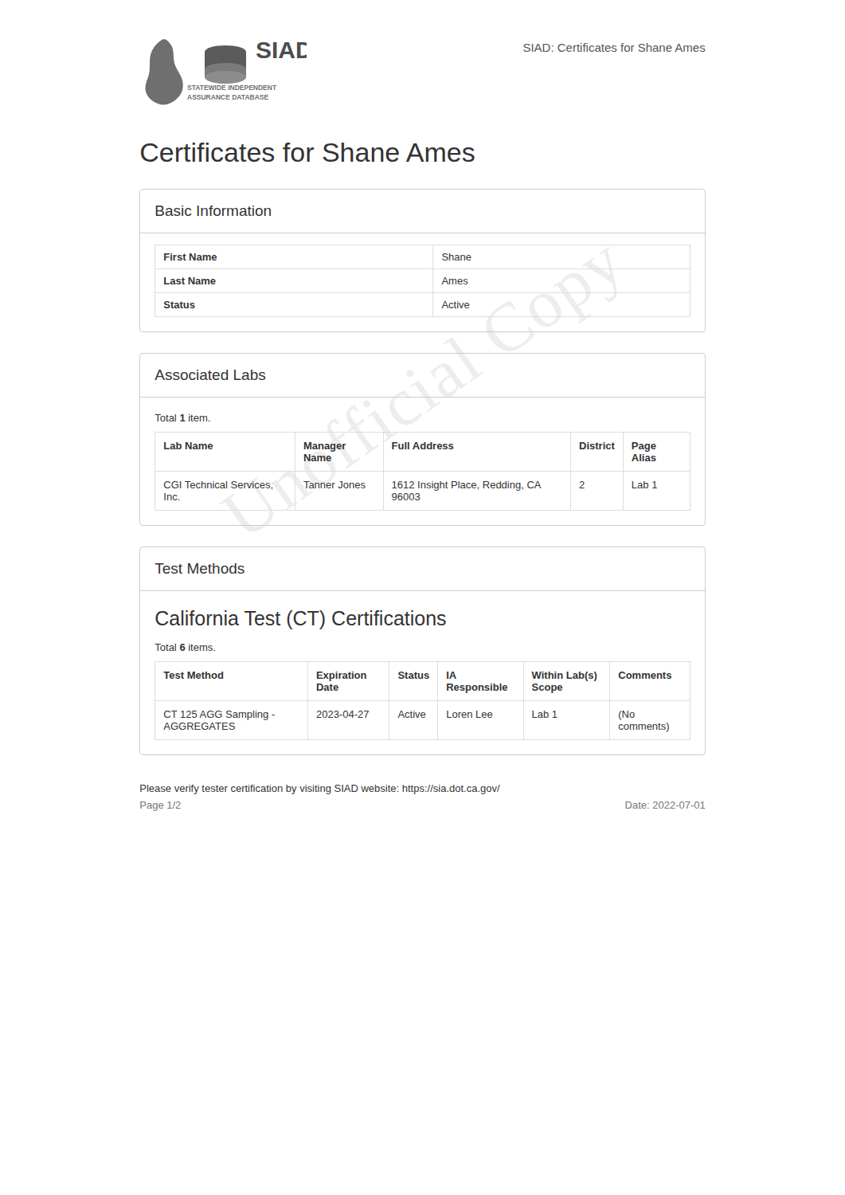Unofficial Copy
SIAD STATEWIDE INDEPENDENT ASSURANCE DATABASE
SIAD: Certificates for Shane Ames
Certificates for Shane Ames
Basic Information
| First Name | Shane |
| Last Name | Ames |
| Status | Active |
Associated Labs
Total 1 item.
| Lab Name | Manager Name | Full Address | District | Page Alias |
| --- | --- | --- | --- | --- |
| CGI Technical Services, Inc. | Tanner Jones | 1612 Insight Place, Redding, CA 96003 | 2 | Lab 1 |
Test Methods
California Test (CT) Certifications
Total 6 items.
| Test Method | Expiration Date | Status | IA Responsible | Within Lab(s) Scope | Comments |
| --- | --- | --- | --- | --- | --- |
| CT 125 AGG Sampling - AGGREGATES | 2023-04-27 | Active | Loren Lee | Lab 1 | (No comments) |
Please verify tester certification by visiting SIAD website: https://sia.dot.ca.gov/
Page 1/2 Date: 2022-07-01